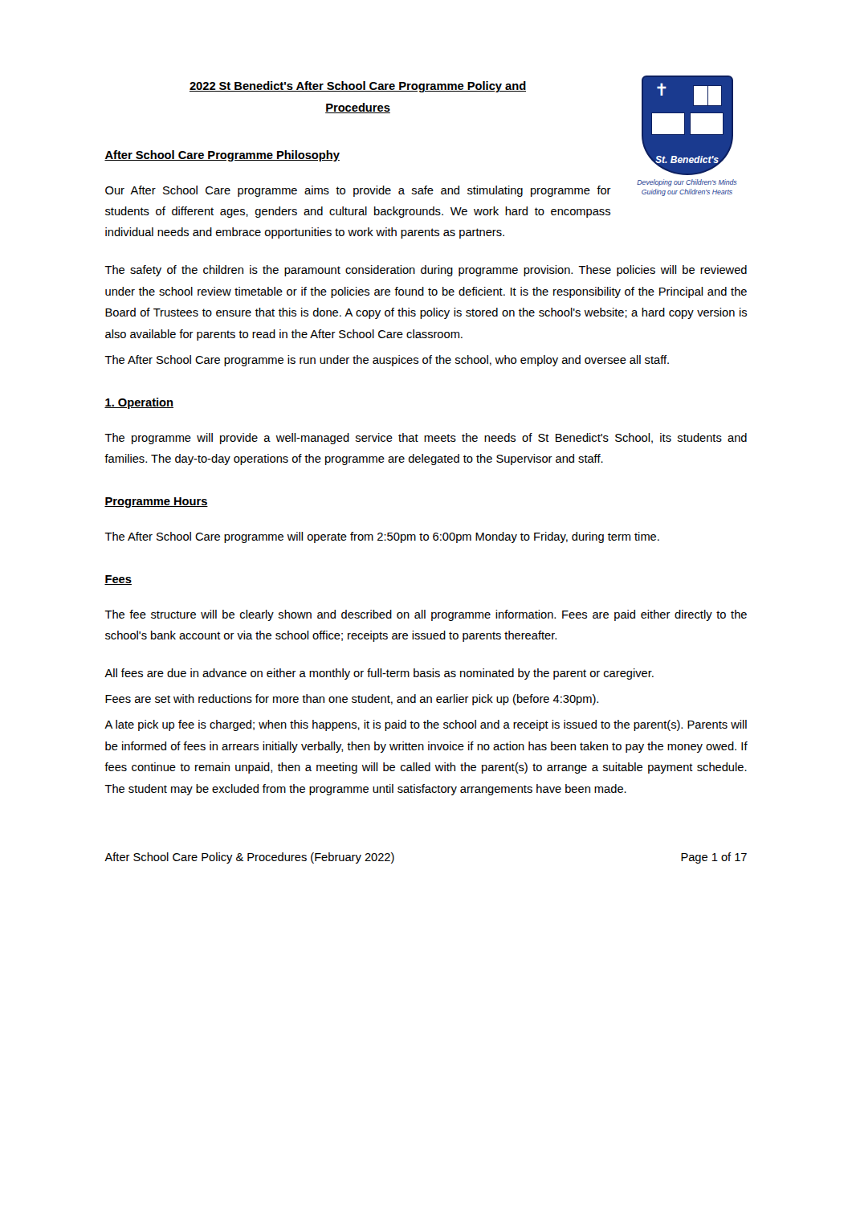✝ St. Benedict's
Developing our Children's Minds
Guiding our Children's Hearts
2022 St Benedict's After School Care Programme Policy and
Procedures
After School Care Programme Philosophy
Our After School Care programme aims to provide a safe and stimulating programme for students of different ages, genders and cultural backgrounds. We work hard to encompass individual needs and embrace opportunities to work with parents as partners.
The safety of the children is the paramount consideration during programme provision. These policies will be reviewed under the school review timetable or if the policies are found to be deficient. It is the responsibility of the Principal and the Board of Trustees to ensure that this is done. A copy of this policy is stored on the school's website; a hard copy version is also available for parents to read in the After School Care classroom.
The After School Care programme is run under the auspices of the school, who employ and oversee all staff.
1. Operation
The programme will provide a well-managed service that meets the needs of St Benedict's School, its students and families. The day-to-day operations of the programme are delegated to the Supervisor and staff.
Programme Hours
The After School Care programme will operate from 2:50pm to 6:00pm Monday to Friday, during term time.
Fees
The fee structure will be clearly shown and described on all programme information. Fees are paid either directly to the school's bank account or via the school office; receipts are issued to parents thereafter.
All fees are due in advance on either a monthly or full-term basis as nominated by the parent or caregiver.
Fees are set with reductions for more than one student, and an earlier pick up (before 4:30pm).
A late pick up fee is charged; when this happens, it is paid to the school and a receipt is issued to the parent(s). Parents will be informed of fees in arrears initially verbally, then by written invoice if no action has been taken to pay the money owed. If fees continue to remain unpaid, then a meeting will be called with the parent(s) to arrange a suitable payment schedule. The student may be excluded from the programme until satisfactory arrangements have been made.
After School Care Policy & Procedures (February 2022) Page 1 of 17